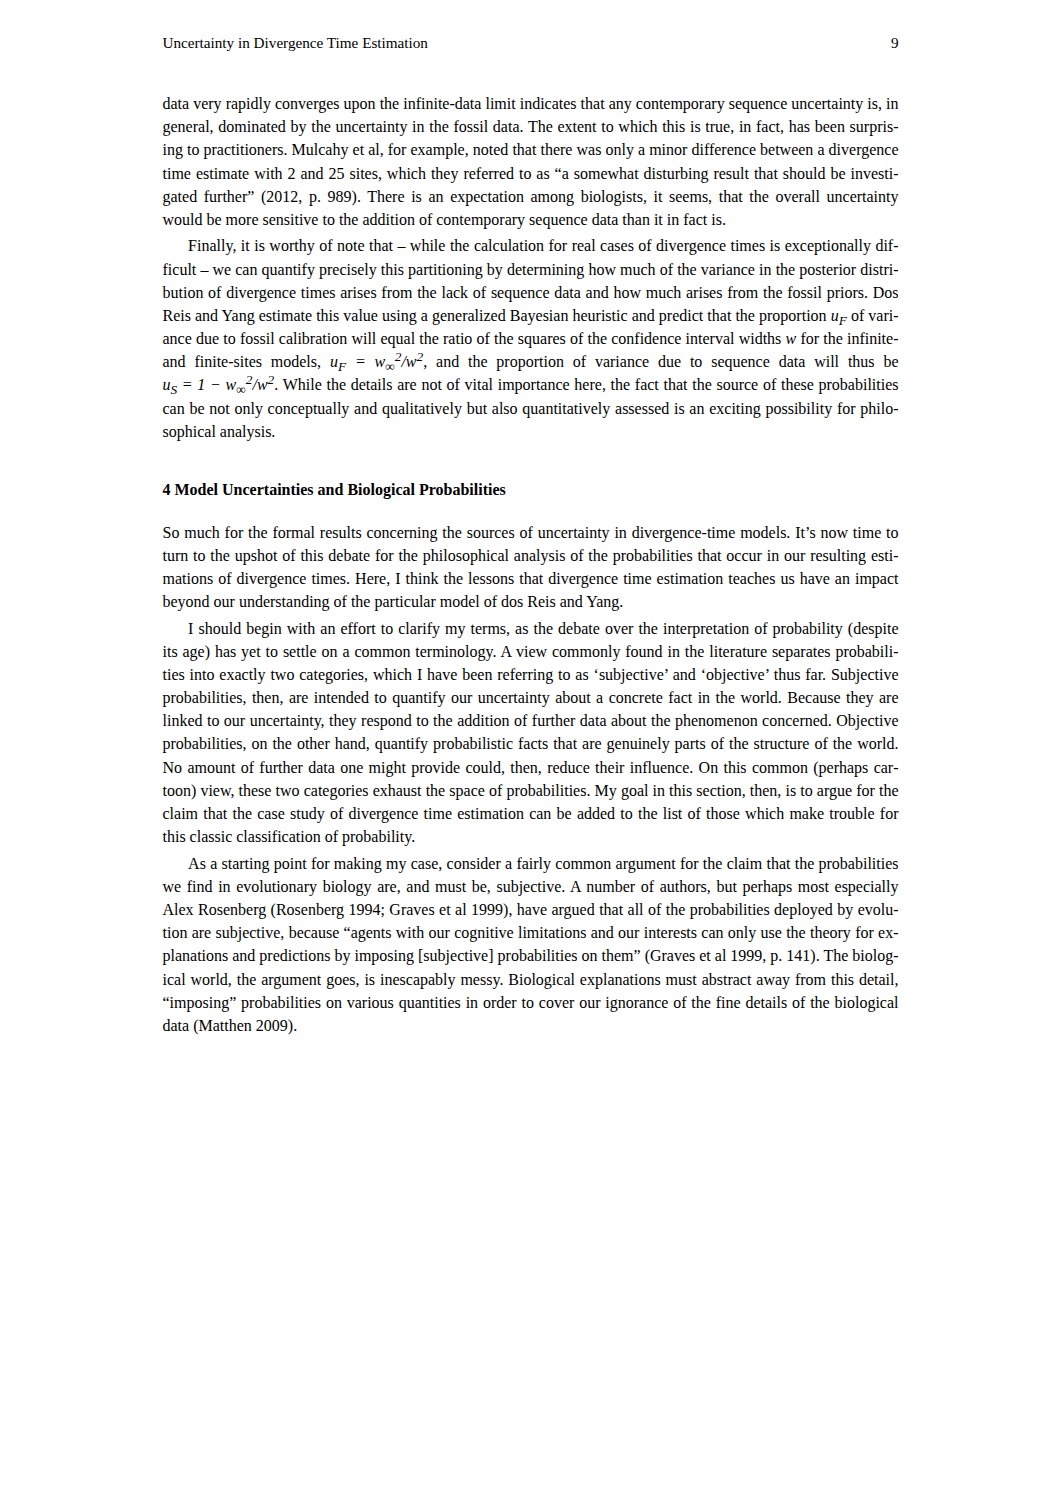Uncertainty in Divergence Time Estimation 9
data very rapidly converges upon the infinite-data limit indicates that any contemporary sequence uncertainty is, in general, dominated by the uncertainty in the fossil data. The extent to which this is true, in fact, has been surprising to practitioners. Mulcahy et al, for example, noted that there was only a minor difference between a divergence time estimate with 2 and 25 sites, which they referred to as “a somewhat disturbing result that should be investigated further” (2012, p. 989). There is an expectation among biologists, it seems, that the overall uncertainty would be more sensitive to the addition of contemporary sequence data than it in fact is.
Finally, it is worthy of note that – while the calculation for real cases of divergence times is exceptionally difficult – we can quantify precisely this partitioning by determining how much of the variance in the posterior distribution of divergence times arises from the lack of sequence data and how much arises from the fossil priors. Dos Reis and Yang estimate this value using a generalized Bayesian heuristic and predict that the proportion uF of variance due to fossil calibration will equal the ratio of the squares of the confidence interval widths w for the infinite- and finite-sites models, uF = w∞2/w2, and the proportion of variance due to sequence data will thus be uS = 1 − w∞2/w2. While the details are not of vital importance here, the fact that the source of these probabilities can be not only conceptually and qualitatively but also quantitatively assessed is an exciting possibility for philosophical analysis.
4 Model Uncertainties and Biological Probabilities
So much for the formal results concerning the sources of uncertainty in divergence-time models. It’s now time to turn to the upshot of this debate for the philosophical analysis of the probabilities that occur in our resulting estimations of divergence times. Here, I think the lessons that divergence time estimation teaches us have an impact beyond our understanding of the particular model of dos Reis and Yang.
I should begin with an effort to clarify my terms, as the debate over the interpretation of probability (despite its age) has yet to settle on a common terminology. A view commonly found in the literature separates probabilities into exactly two categories, which I have been referring to as ‘subjective’ and ‘objective’ thus far. Subjective probabilities, then, are intended to quantify our uncertainty about a concrete fact in the world. Because they are linked to our uncertainty, they respond to the addition of further data about the phenomenon concerned. Objective probabilities, on the other hand, quantify probabilistic facts that are genuinely parts of the structure of the world. No amount of further data one might provide could, then, reduce their influence. On this common (perhaps cartoon) view, these two categories exhaust the space of probabilities. My goal in this section, then, is to argue for the claim that the case study of divergence time estimation can be added to the list of those which make trouble for this classic classification of probability.
As a starting point for making my case, consider a fairly common argument for the claim that the probabilities we find in evolutionary biology are, and must be, subjective. A number of authors, but perhaps most especially Alex Rosenberg (Rosenberg 1994; Graves et al 1999), have argued that all of the probabilities deployed by evolution are subjective, because “agents with our cognitive limitations and our interests can only use the theory for explanations and predictions by imposing [subjective] probabilities on them” (Graves et al 1999, p. 141). The biological world, the argument goes, is inescapably messy. Biological explanations must abstract away from this detail, “imposing” probabilities on various quantities in order to cover our ignorance of the fine details of the biological data (Matthen 2009).